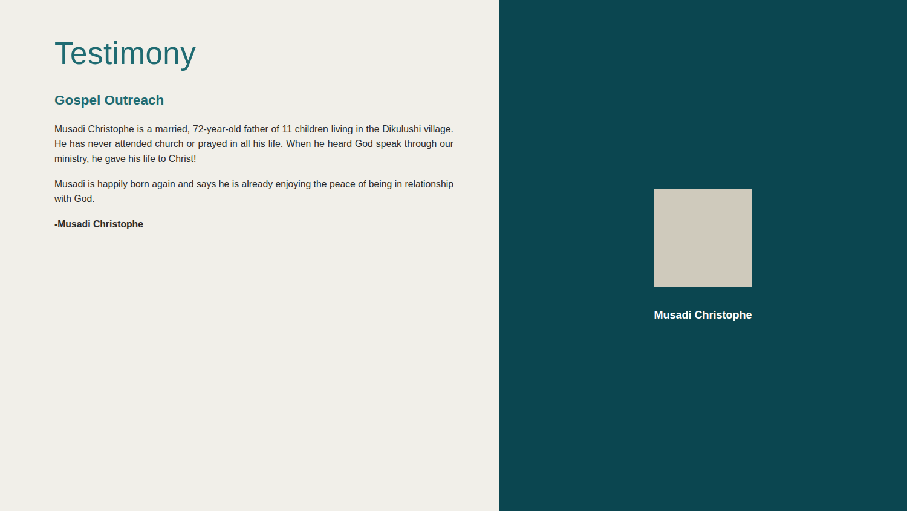Testimony
Gospel Outreach
Musadi Christophe is a married, 72-year-old father of 11 children living in the Dikulushi village. He has never attended church or prayed in all his life. When he heard God speak through our ministry, he gave his life to Christ!
Musadi is happily born again and says he is already enjoying the peace of being in relationship with God.
-Musadi Christophe
Musadi Christophe